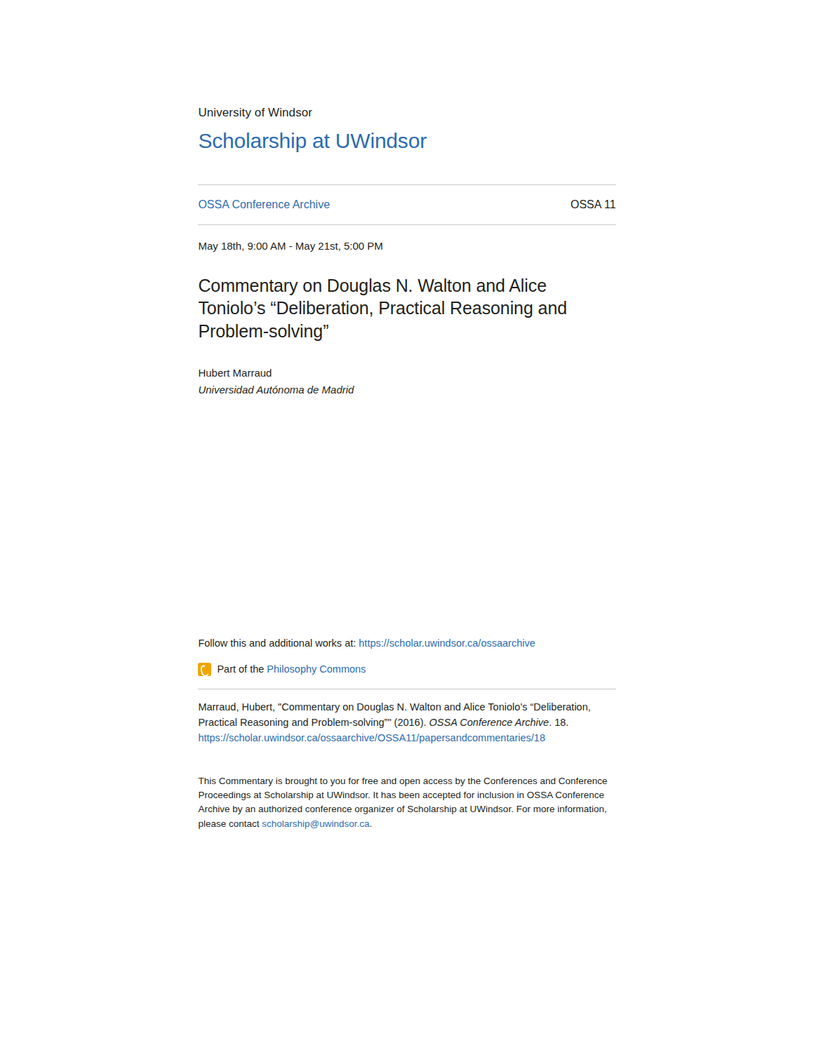University of Windsor
Scholarship at UWindsor
OSSA Conference Archive
OSSA 11
May 18th, 9:00 AM - May 21st, 5:00 PM
Commentary on Douglas N. Walton and Alice Toniolo’s “Deliberation, Practical Reasoning and Problem-solving”
Hubert Marraud
Universidad Autónoma de Madrid
Follow this and additional works at: https://scholar.uwindsor.ca/ossaarchive
Part of the Philosophy Commons
Marraud, Hubert, "Commentary on Douglas N. Walton and Alice Toniolo’s “Deliberation, Practical Reasoning and Problem-solving”" (2016). OSSA Conference Archive. 18.
https://scholar.uwindsor.ca/ossaarchive/OSSA11/papersandcommentaries/18
This Commentary is brought to you for free and open access by the Conferences and Conference Proceedings at Scholarship at UWindsor. It has been accepted for inclusion in OSSA Conference Archive by an authorized conference organizer of Scholarship at UWindsor. For more information, please contact scholarship@uwindsor.ca.